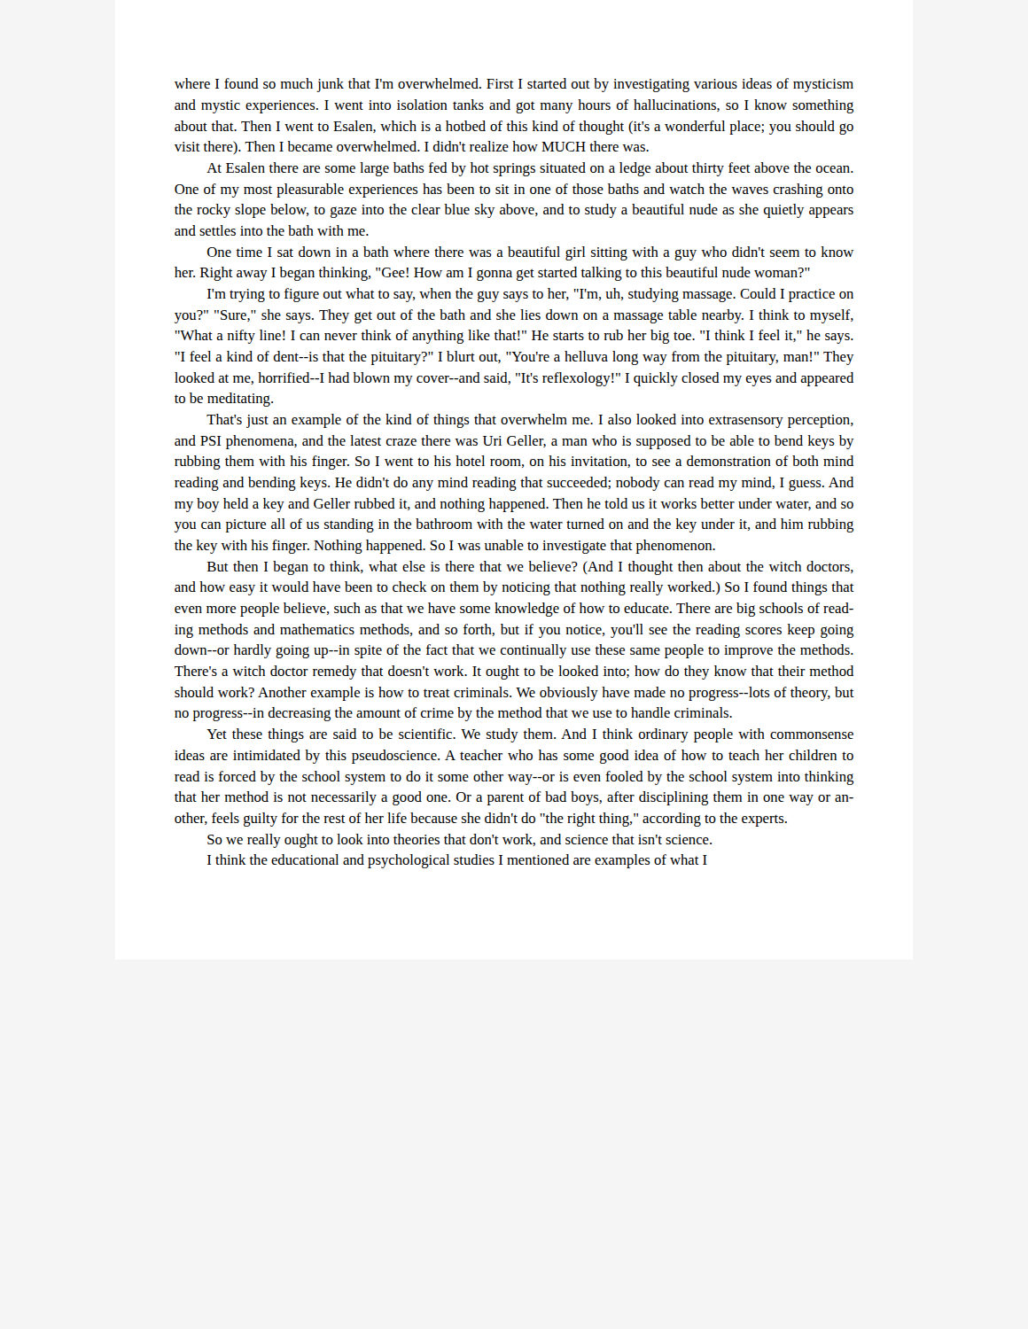where I found so much junk that I'm overwhelmed. First I started out by investigating various ideas of mysticism and mystic experiences. I went into isolation tanks and got many hours of hallucinations, so I know something about that. Then I went to Esalen, which is a hotbed of this kind of thought (it's a wonderful place; you should go visit there). Then I became overwhelmed. I didn't realize how MUCH there was.
At Esalen there are some large baths fed by hot springs situated on a ledge about thirty feet above the ocean. One of my most pleasurable experiences has been to sit in one of those baths and watch the waves crashing onto the rocky slope below, to gaze into the clear blue sky above, and to study a beautiful nude as she quietly appears and settles into the bath with me.
One time I sat down in a bath where there was a beautiful girl sitting with a guy who didn't seem to know her. Right away I began thinking, "Gee! How am I gonna get started talking to this beautiful nude woman?"
I'm trying to figure out what to say, when the guy says to her, "I'm, uh, studying massage. Could I practice on you?" "Sure," she says. They get out of the bath and she lies down on a massage table nearby. I think to myself, "What a nifty line! I can never think of anything like that!" He starts to rub her big toe. "I think I feel it," he says. "I feel a kind of dent--is that the pituitary?" I blurt out, "You're a helluva long way from the pituitary, man!" They looked at me, horrified--I had blown my cover--and said, "It's reflexology!" I quickly closed my eyes and appeared to be meditating.
That's just an example of the kind of things that overwhelm me. I also looked into extrasensory perception, and PSI phenomena, and the latest craze there was Uri Geller, a man who is supposed to be able to bend keys by rubbing them with his finger. So I went to his hotel room, on his invitation, to see a demonstration of both mind reading and bending keys. He didn't do any mind reading that succeeded; nobody can read my mind, I guess. And my boy held a key and Geller rubbed it, and nothing happened. Then he told us it works better under water, and so you can picture all of us standing in the bathroom with the water turned on and the key under it, and him rubbing the key with his finger. Nothing happened. So I was unable to investigate that phenomenon.
But then I began to think, what else is there that we believe? (And I thought then about the witch doctors, and how easy it would have been to check on them by noticing that nothing really worked.) So I found things that even more people believe, such as that we have some knowledge of how to educate. There are big schools of reading methods and mathematics methods, and so forth, but if you notice, you'll see the reading scores keep going down--or hardly going up--in spite of the fact that we continually use these same people to improve the methods. There's a witch doctor remedy that doesn't work. It ought to be looked into; how do they know that their method should work? Another example is how to treat criminals. We obviously have made no progress--lots of theory, but no progress--in decreasing the amount of crime by the method that we use to handle criminals.
Yet these things are said to be scientific. We study them. And I think ordinary people with commonsense ideas are intimidated by this pseudoscience. A teacher who has some good idea of how to teach her children to read is forced by the school system to do it some other way--or is even fooled by the school system into thinking that her method is not necessarily a good one. Or a parent of bad boys, after disciplining them in one way or another, feels guilty for the rest of her life because she didn't do "the right thing," according to the experts.
So we really ought to look into theories that don't work, and science that isn't science.
I think the educational and psychological studies I mentioned are examples of what I